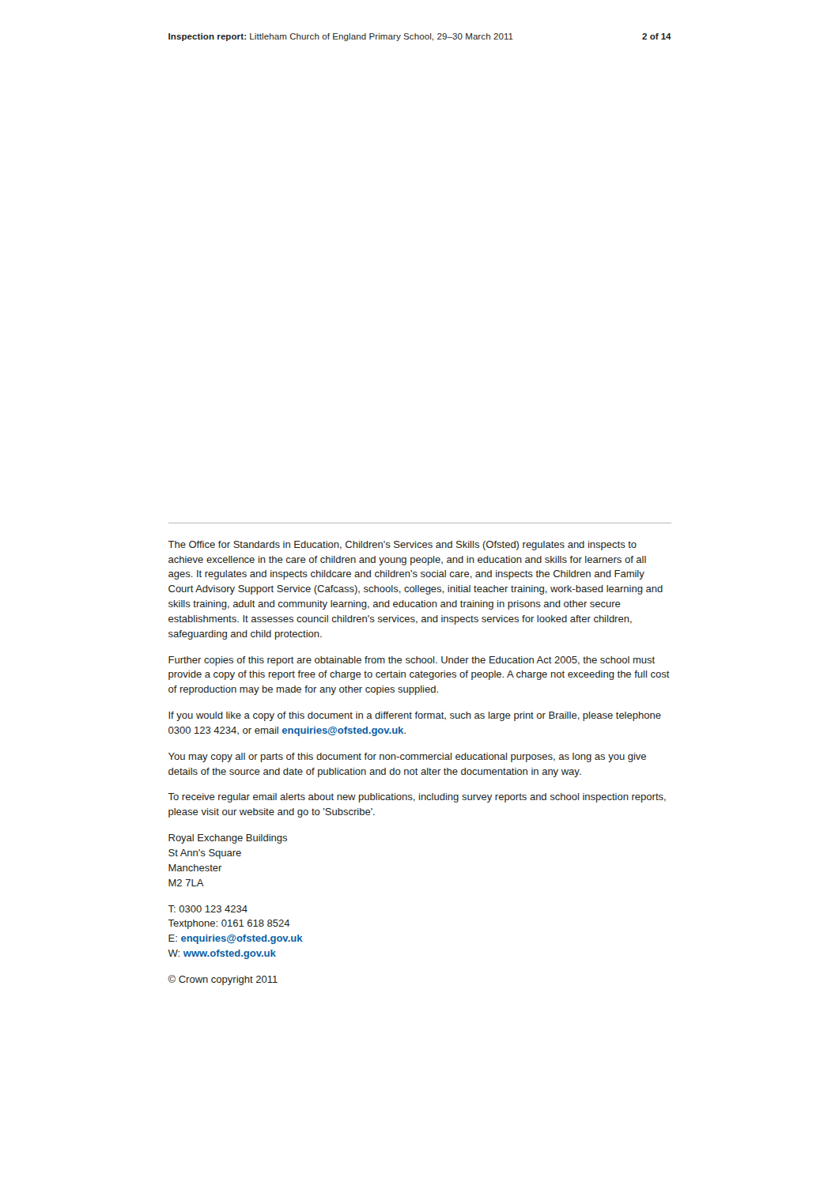Inspection report: Littleham Church of England Primary School, 29–30 March 2011
2 of 14
The Office for Standards in Education, Children's Services and Skills (Ofsted) regulates and inspects to achieve excellence in the care of children and young people, and in education and skills for learners of all ages. It regulates and inspects childcare and children's social care, and inspects the Children and Family Court Advisory Support Service (Cafcass), schools, colleges, initial teacher training, work-based learning and skills training, adult and community learning, and education and training in prisons and other secure establishments. It assesses council children's services, and inspects services for looked after children, safeguarding and child protection.
Further copies of this report are obtainable from the school. Under the Education Act 2005, the school must provide a copy of this report free of charge to certain categories of people. A charge not exceeding the full cost of reproduction may be made for any other copies supplied.
If you would like a copy of this document in a different format, such as large print or Braille, please telephone 0300 123 4234, or email enquiries@ofsted.gov.uk.
You may copy all or parts of this document for non-commercial educational purposes, as long as you give details of the source and date of publication and do not alter the documentation in any way.
To receive regular email alerts about new publications, including survey reports and school inspection reports, please visit our website and go to 'Subscribe'.
Royal Exchange Buildings
St Ann's Square
Manchester
M2 7LA
T: 0300 123 4234
Textphone: 0161 618 8524
E: enquiries@ofsted.gov.uk
W: www.ofsted.gov.uk
© Crown copyright 2011